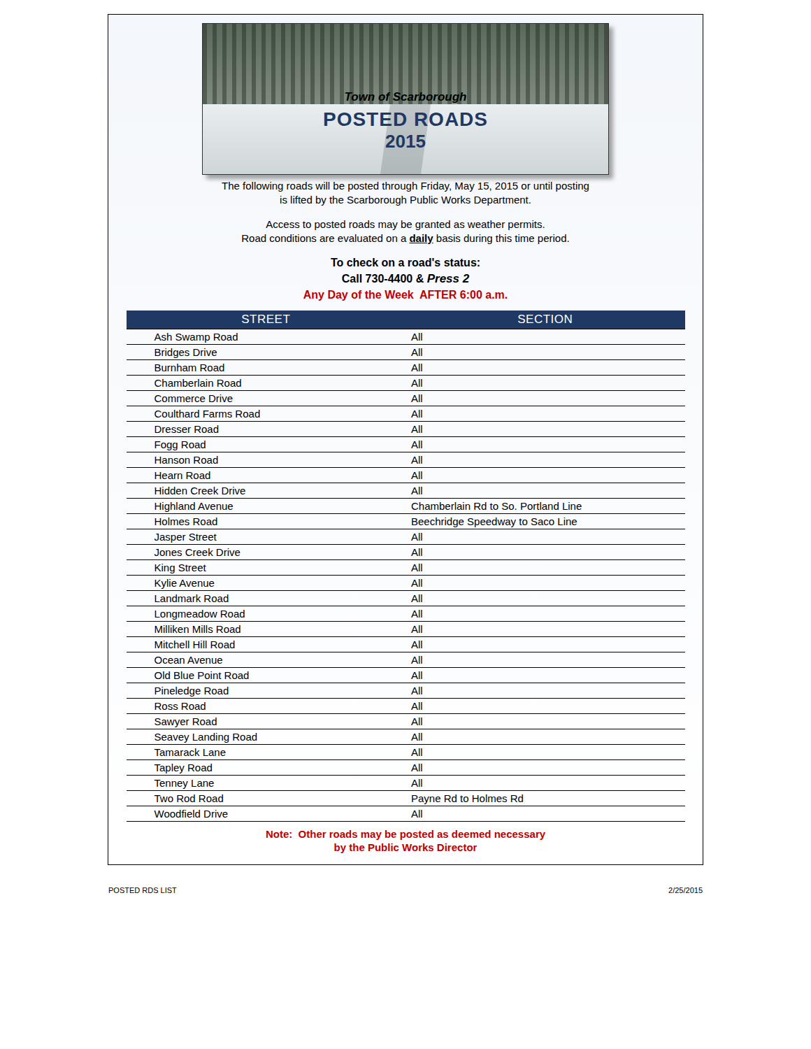Town of Scarborough
POSTED ROADS
2015
The following roads will be posted through Friday, May 15, 2015 or until posting
is lifted by the Scarborough Public Works Department.
Access to posted roads may be granted as weather permits.
Road conditions are evaluated on a daily basis during this time period.
To check on a road's status:
Call 730-4400 & Press 2
Any Day of the Week AFTER 6:00 a.m.
| STREET | SECTION |
| --- | --- |
| Ash Swamp Road | All |
| Bridges Drive | All |
| Burnham Road | All |
| Chamberlain Road | All |
| Commerce Drive | All |
| Coulthard Farms Road | All |
| Dresser Road | All |
| Fogg Road | All |
| Hanson Road | All |
| Hearn Road | All |
| Hidden Creek Drive | All |
| Highland Avenue | Chamberlain Rd to So. Portland Line |
| Holmes Road | Beechridge Speedway to Saco Line |
| Jasper Street | All |
| Jones Creek Drive | All |
| King Street | All |
| Kylie Avenue | All |
| Landmark Road | All |
| Longmeadow Road | All |
| Milliken Mills Road | All |
| Mitchell Hill Road | All |
| Ocean Avenue | All |
| Old Blue Point Road | All |
| Pineledge Road | All |
| Ross Road | All |
| Sawyer Road | All |
| Seavey Landing Road | All |
| Tamarack Lane | All |
| Tapley Road | All |
| Tenney Lane | All |
| Two Rod Road | Payne Rd to Holmes Rd |
| Woodfield Drive | All |
Note: Other roads may be posted as deemed necessary
by the Public Works Director
POSTED RDS LIST 2/25/2015